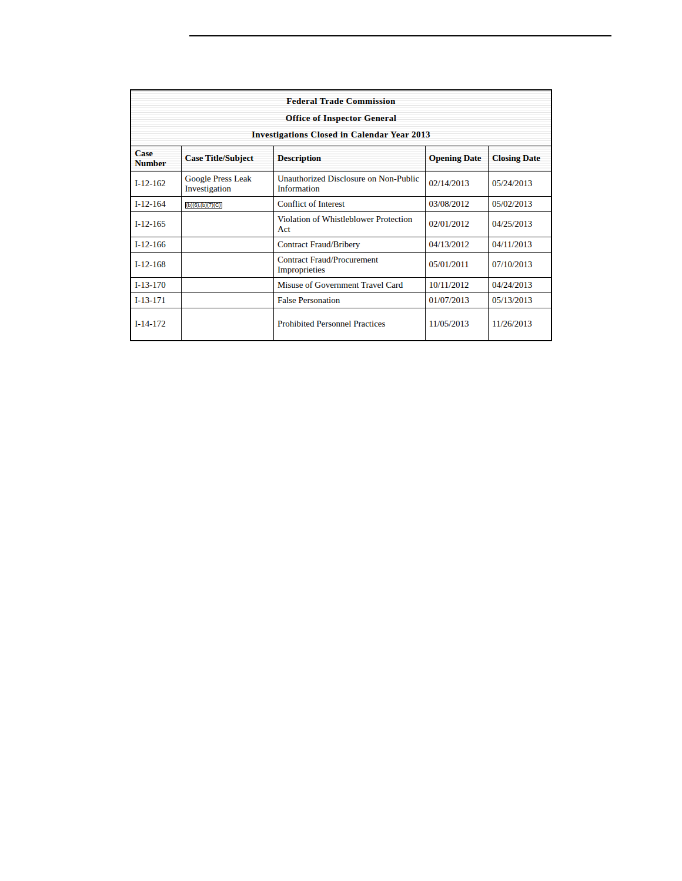| Federal Trade Commission Office of Inspector General Investigations Closed in Calendar Year 2013 |
| --- |
| Case Number | Case Title/Subject | Description | Opening Date | Closing Date |
| I-12-162 | Google Press Leak Investigation | Unauthorized Disclosure on Non-Public Information | 02/14/2013 | 05/24/2013 |
| I-12-164 | (b)(6),(b)(7)(C) | Conflict of Interest | 03/08/2012 | 05/02/2013 |
| I-12-165 | | Violation of Whistleblower Protection Act | 02/01/2012 | 04/25/2013 |
| I-12-166 | | Contract Fraud/Bribery | 04/13/2012 | 04/11/2013 |
| I-12-168 | | Contract Fraud/Procurement Improprieties | 05/01/2011 | 07/10/2013 |
| I-13-170 | | Misuse of Government Travel Card | 10/11/2012 | 04/24/2013 |
| I-13-171 | | False Personation | 01/07/2013 | 05/13/2013 |
| I-14-172 | | Prohibited Personnel Practices | 11/05/2013 | 11/26/2013 |